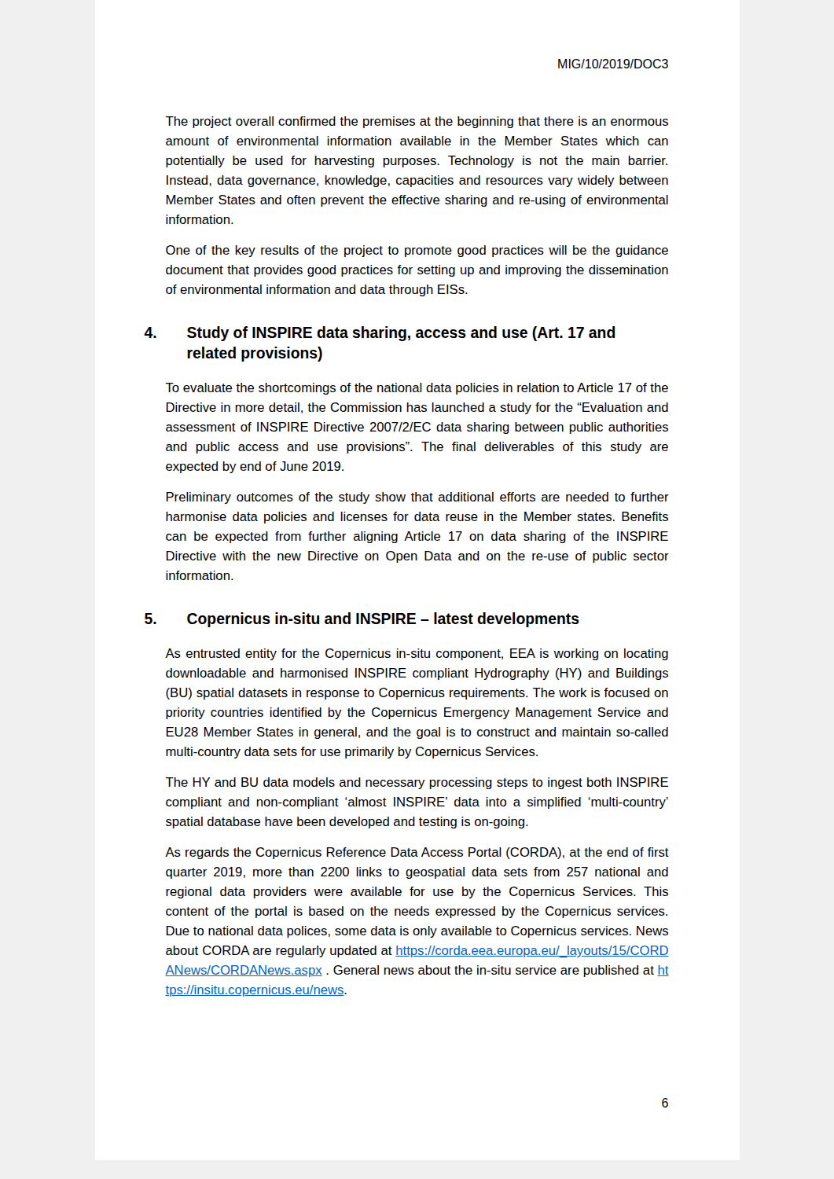MIG/10/2019/DOC3
The project overall confirmed the premises at the beginning that there is an enormous amount of environmental information available in the Member States which can potentially be used for harvesting purposes. Technology is not the main barrier. Instead, data governance, knowledge, capacities and resources vary widely between Member States and often prevent the effective sharing and re-using of environmental information.
One of the key results of the project to promote good practices will be the guidance document that provides good practices for setting up and improving the dissemination of environmental information and data through EISs.
4. Study of INSPIRE data sharing, access and use (Art. 17 and related provisions)
To evaluate the shortcomings of the national data policies in relation to Article 17 of the Directive in more detail, the Commission has launched a study for the “Evaluation and assessment of INSPIRE Directive 2007/2/EC data sharing between public authorities and public access and use provisions”. The final deliverables of this study are expected by end of June 2019.
Preliminary outcomes of the study show that additional efforts are needed to further harmonise data policies and licenses for data reuse in the Member states. Benefits can be expected from further aligning Article 17 on data sharing of the INSPIRE Directive with the new Directive on Open Data and on the re-use of public sector information.
5. Copernicus in-situ and INSPIRE – latest developments
As entrusted entity for the Copernicus in-situ component, EEA is working on locating downloadable and harmonised INSPIRE compliant Hydrography (HY) and Buildings (BU) spatial datasets in response to Copernicus requirements. The work is focused on priority countries identified by the Copernicus Emergency Management Service and EU28 Member States in general, and the goal is to construct and maintain so-called multi-country data sets for use primarily by Copernicus Services.
The HY and BU data models and necessary processing steps to ingest both INSPIRE compliant and non-compliant ‘almost INSPIRE’ data into a simplified ‘multi-country’ spatial database have been developed and testing is on-going.
As regards the Copernicus Reference Data Access Portal (CORDA), at the end of first quarter 2019, more than 2200 links to geospatial data sets from 257 national and regional data providers were available for use by the Copernicus Services. This content of the portal is based on the needs expressed by the Copernicus services. Due to national data polices, some data is only available to Copernicus services. News about CORDA are regularly updated at https://corda.eea.europa.eu/_layouts/15/CORDANews/CORDANews.aspx . General news about the in-situ service are published at https://insitu.copernicus.eu/news.
6